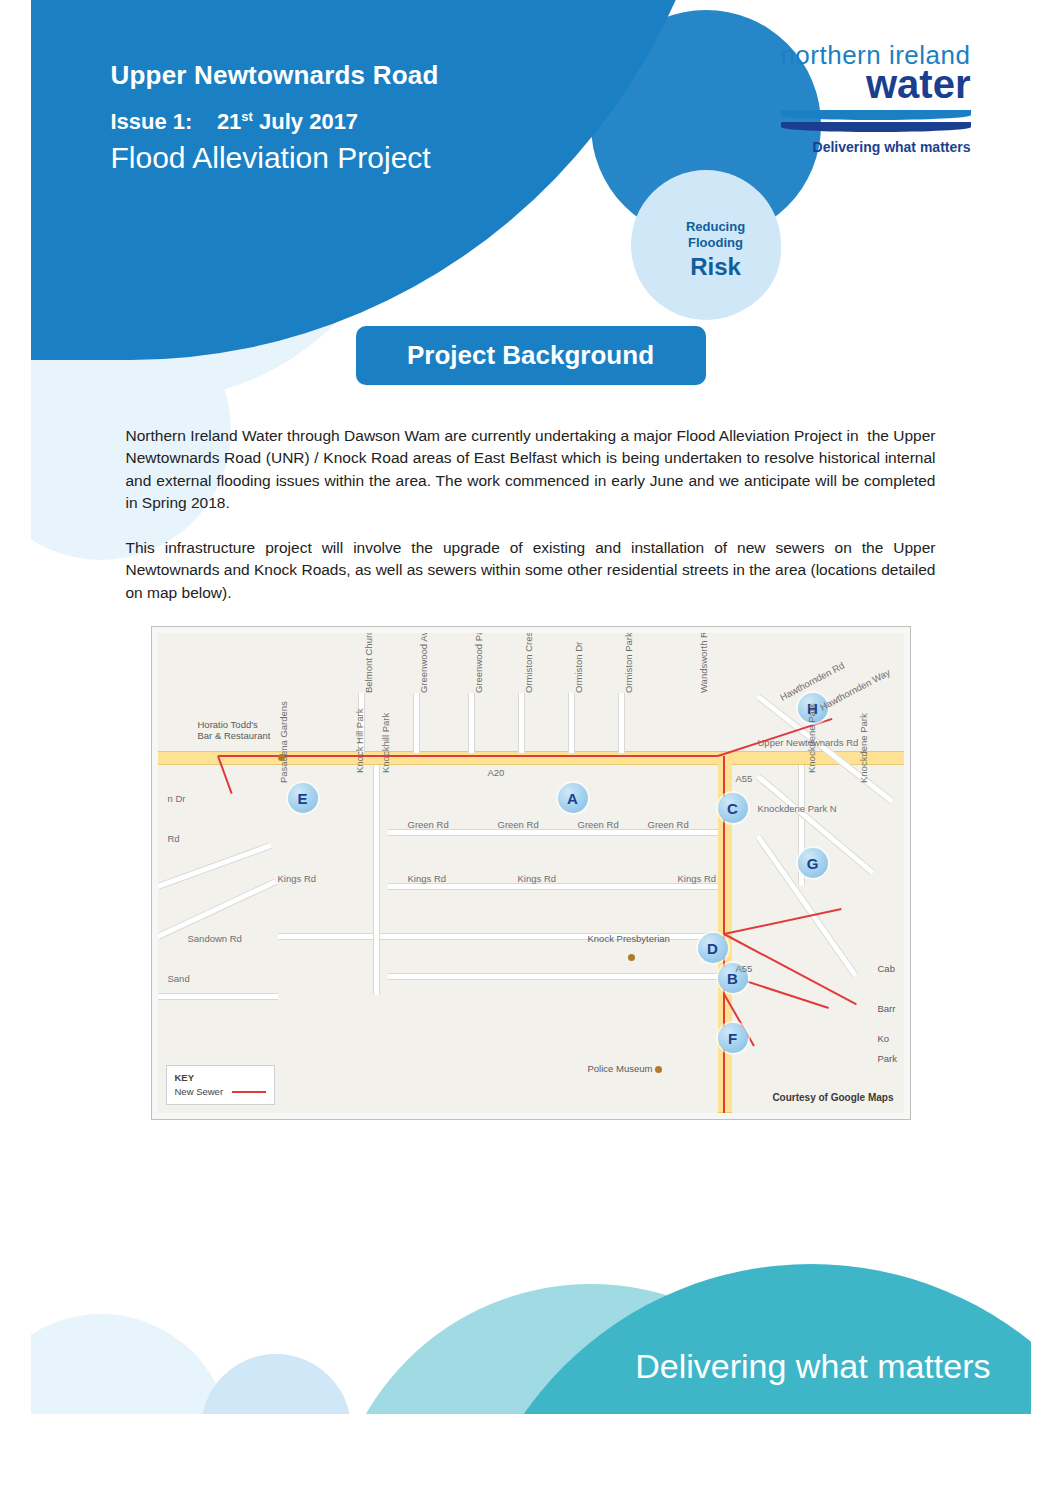northern ireland
water
Delivering what matters
Upper Newtownards Road
Issue 1: 21st July 2017
Flood Alleviation Project
Reducing
Flooding
Risk
Project Background
Northern Ireland Water through Dawson Wam are currently undertaking a major Flood Alleviation Project in the Upper Newtownards Road (UNR) / Knock Road areas of East Belfast which is being undertaken to resolve historical internal and external flooding issues within the area. The work commenced in early June and we anticipate will be completed in Spring 2018.
This infrastructure project will involve the upgrade of existing and installation of new sewers on the Upper Newtownards and Knock Roads, as well as sewers within some other residential streets in the area (locations detailed on map below).
A
B
C
D
E
F
G
H
A20
Upper Newtownards Rd
A55
A55
Knockdene Park N
Green Rd
Green Rd
Green Rd
Green Rd
Kings Rd
Kings Rd
Kings Rd
Kings Rd
Rd
Sandown Rd
Sand
n Dr
Belmont Church Rd
Greenwood Ave
Greenwood Park
Ormiston Cres
Ormiston Dr
Ormiston Park
Knockhill Park
Knock Hill Park
Wandsworth Rd
Knockdene Park
Knockdene Park
Hawthornden Rd
Hawthornden Way
Pasadena Gardens
Horatio Todd's
Bar & Restaurant
Knock Presbyterian
Police Museum
Cab
Barr
Ko
Park
KEY
New Sewer
Courtesy of Google Maps
Delivering what matters